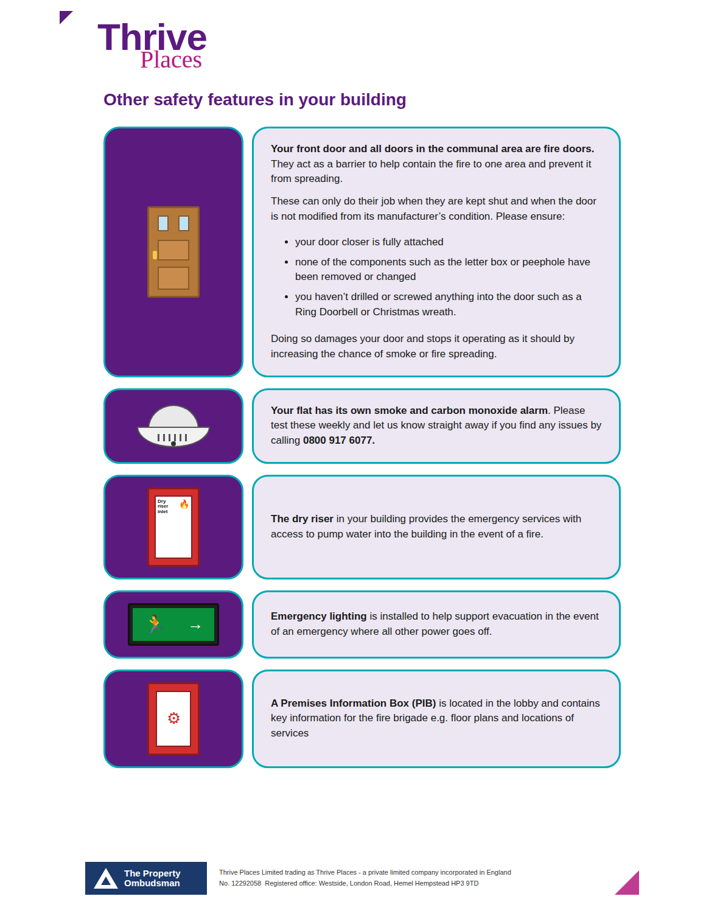Thrive
Places
Other safety features in your building
Your front door and all doors in the communal area are fire doors. They act as a barrier to help contain the fire to one area and prevent it from spreading.
These can only do their job when they are kept shut and when the door is not modified from its manufacturer’s condition. Please ensure:
your door closer is fully attached
none of the components such as the letter box or peephole have been removed or changed
you haven’t drilled or screwed anything into the door such as a Ring Doorbell or Christmas wreath.
Doing so damages your door and stops it operating as it should by increasing the chance of smoke or fire spreading.
Your flat has its own smoke and carbon monoxide alarm. Please test these weekly and let us know straight away if you find any issues by calling 0800 917 6077.
Dry
riser
inlet 🔥
The dry riser in your building provides the emergency services with access to pump water into the building in the event of a fire.
🏃 →
Emergency lighting is installed to help support evacuation in the event of an emergency where all other power goes off.
⚙
A Premises Information Box (PIB) is located in the lobby and contains key information for the fire brigade e.g. floor plans and locations of services
The Property
Ombudsman
Thrive Places Limited trading as Thrive Places - a private limited company incorporated in England
No. 12292058 Registered office: Westside, London Road, Hemel Hempstead HP3 9TD